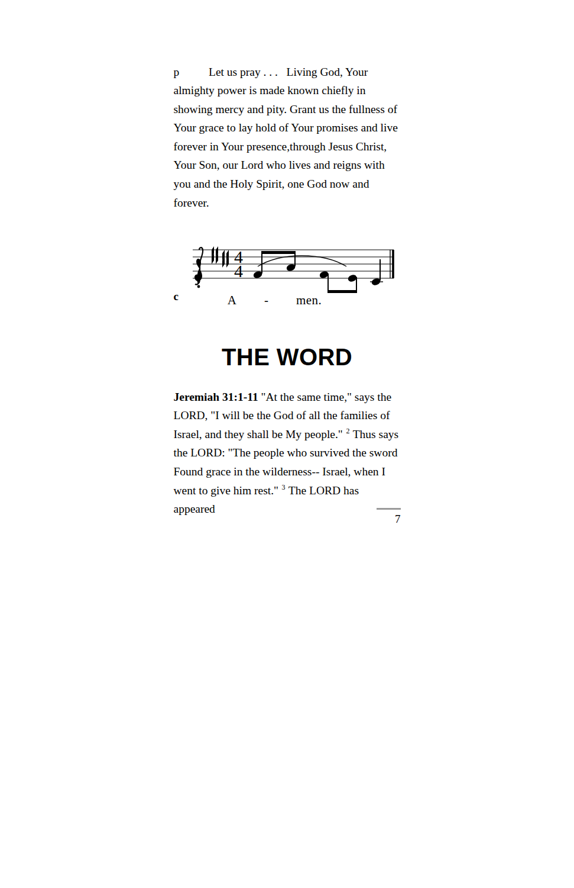p Let us pray . . . Living God, Your almighty power is made known chiefly in showing mercy and pity. Grant us the fullness of Your grace to lay hold of Your promises and live forever in Your presence,through Jesus Christ, Your Son, our Lord who lives and reigns with you and the Holy Spirit, one God now and forever.
4 4 c A-men.
The Word
Jeremiah 31:1-11 "At the same time," says the LORD, "I will be the God of all the families of Israel, and they shall be My people." 2 Thus says the LORD: "The people who survived the sword Found grace in the wilderness-- Israel, when I went to give him rest." 3 The LORD has appeared
7